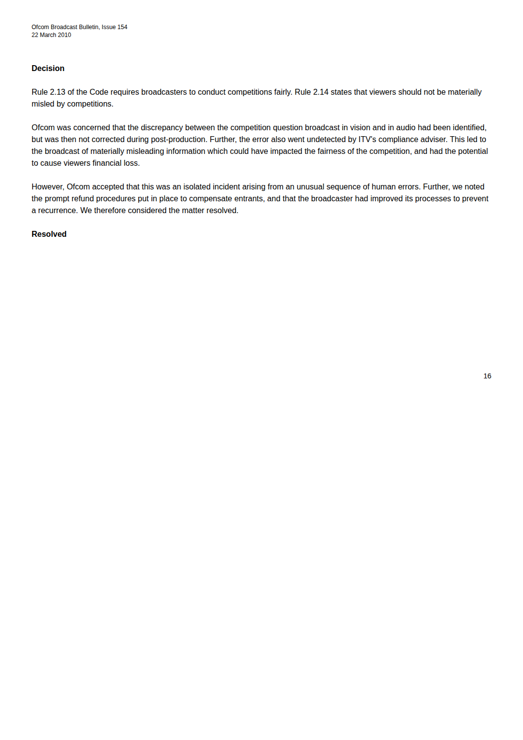Ofcom Broadcast Bulletin, Issue 154
22 March 2010
Decision
Rule 2.13 of the Code requires broadcasters to conduct competitions fairly. Rule 2.14 states that viewers should not be materially misled by competitions.
Ofcom was concerned that the discrepancy between the competition question broadcast in vision and in audio had been identified, but was then not corrected during post-production. Further, the error also went undetected by ITV's compliance adviser. This led to the broadcast of materially misleading information which could have impacted the fairness of the competition, and had the potential to cause viewers financial loss.
However, Ofcom accepted that this was an isolated incident arising from an unusual sequence of human errors. Further, we noted the prompt refund procedures put in place to compensate entrants, and that the broadcaster had improved its processes to prevent a recurrence. We therefore considered the matter resolved.
Resolved
16